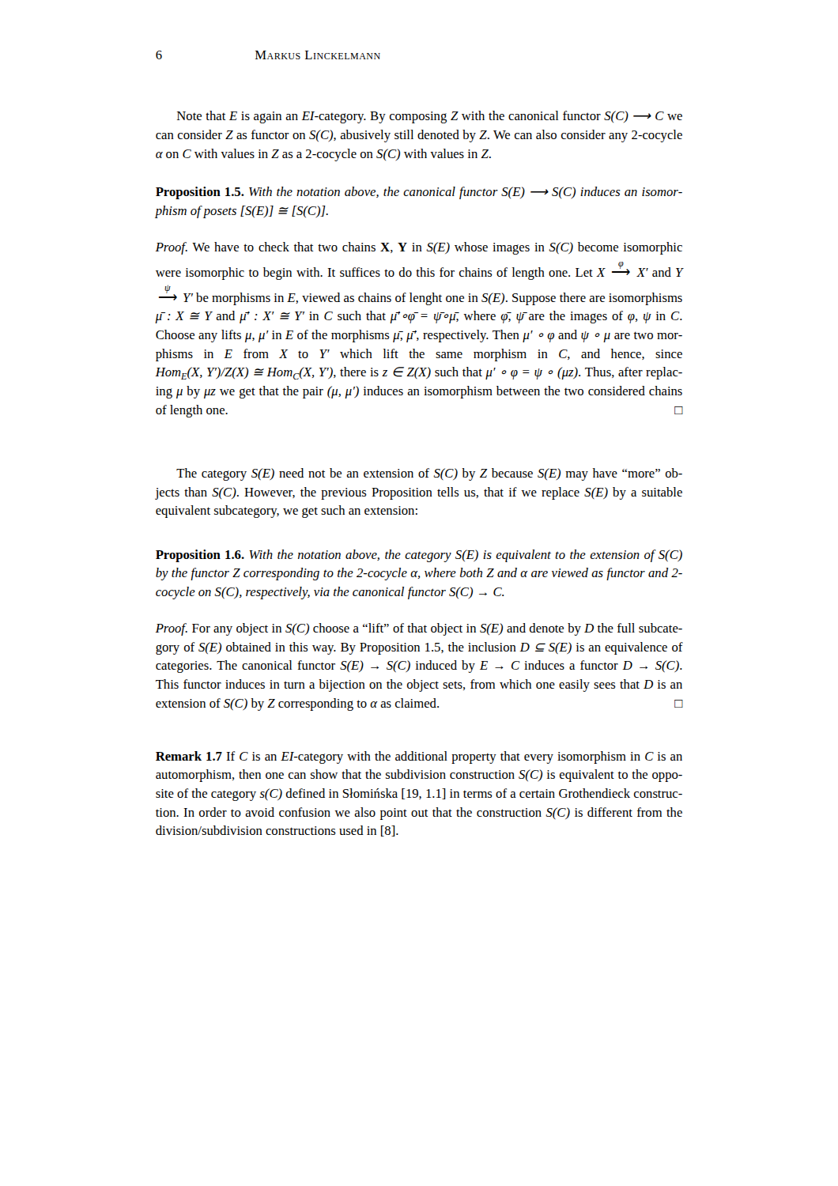6 Markus Linckelmann
Note that E is again an EI-category. By composing Z with the canonical functor S(C) ⟶ C we can consider Z as functor on S(C), abusively still denoted by Z. We can also consider any 2-cocycle α on C with values in Z as a 2-cocycle on S(C) with values in Z.
Proposition 1.5. With the notation above, the canonical functor S(E) ⟶ S(C) induces an isomorphism of posets [S(E)] ≅ [S(C)].
Proof. We have to check that two chains X, Y in S(E) whose images in S(C) become isomorphic were isomorphic to begin with. It suffices to do this for chains of length one. Let X φ⟶ X′ and Y ψ⟶ Y′ be morphisms in E, viewed as chains of lenght one in S(E). Suppose there are isomorphisms μ̄ : X ≅ Y and μ̄′ : X′ ≅ Y′ in C such that μ̄′∘φ̄ = ψ̄∘μ̄, where φ̄, ψ̄ are the images of φ, ψ in C. Choose any lifts μ, μ′ in E of the morphisms μ̄, μ̄′, respectively. Then μ′ ∘ φ and ψ ∘ μ are two morphisms in E from X to Y′ which lift the same morphism in C, and hence, since HomE(X, Y′)/Z(X) ≅ HomC(X, Y′), there is z ∈ Z(X) such that μ′ ∘ φ = ψ ∘ (μz). Thus, after replacing μ by μz we get that the pair (μ, μ′) induces an isomorphism between the two considered chains of length one. □
The category S(E) need not be an extension of S(C) by Z because S(E) may have “more” objects than S(C). However, the previous Proposition tells us, that if we replace S(E) by a suitable equivalent subcategory, we get such an extension:
Proposition 1.6. With the notation above, the category S(E) is equivalent to the extension of S(C) by the functor Z corresponding to the 2-cocycle α, where both Z and α are viewed as functor and 2-cocycle on S(C), respectively, via the canonical functor S(C) → C.
Proof. For any object in S(C) choose a “lift” of that object in S(E) and denote by D the full subcategory of S(E) obtained in this way. By Proposition 1.5, the inclusion D ⊆ S(E) is an equivalence of categories. The canonical functor S(E) → S(C) induced by E → C induces a functor D → S(C). This functor induces in turn a bijection on the object sets, from which one easily sees that D is an extension of S(C) by Z corresponding to α as claimed. □
Remark 1.7 If C is an EI-category with the additional property that every isomorphism in C is an automorphism, then one can show that the subdivision construction S(C) is equivalent to the opposite of the category s(C) defined in Słomińska [19, 1.1] in terms of a certain Grothendieck construction. In order to avoid confusion we also point out that the construction S(C) is different from the division/subdivision constructions used in [8].